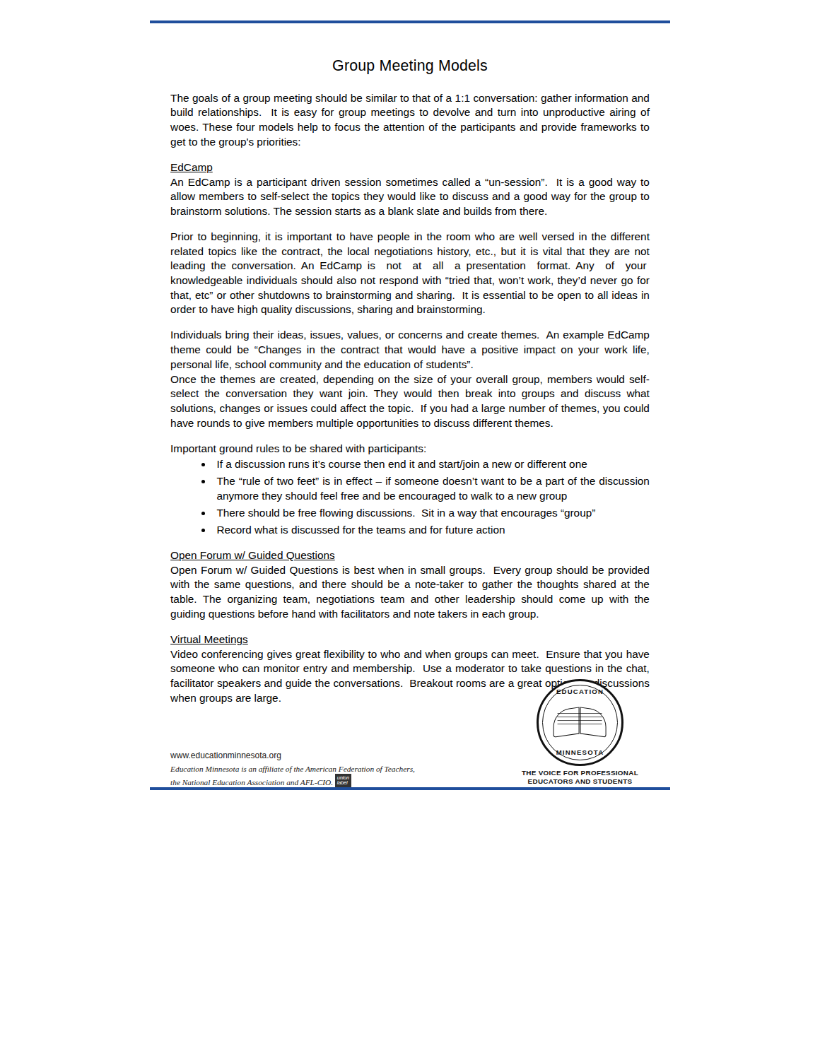Group Meeting Models
The goals of a group meeting should be similar to that of a 1:1 conversation: gather information and build relationships. It is easy for group meetings to devolve and turn into unproductive airing of woes. These four models help to focus the attention of the participants and provide frameworks to get to the group's priorities:
EdCamp
An EdCamp is a participant driven session sometimes called a “un-session”. It is a good way to allow members to self-select the topics they would like to discuss and a good way for the group to brainstorm solutions. The session starts as a blank slate and builds from there.
Prior to beginning, it is important to have people in the room who are well versed in the different related topics like the contract, the local negotiations history, etc., but it is vital that they are not leading the conversation. An EdCamp is not at all a presentation format. Any of your knowledgeable individuals should also not respond with “tried that, won’t work, they’d never go for that, etc” or other shutdowns to brainstorming and sharing. It is essential to be open to all ideas in order to have high quality discussions, sharing and brainstorming.
Individuals bring their ideas, issues, values, or concerns and create themes. An example EdCamp theme could be “Changes in the contract that would have a positive impact on your work life, personal life, school community and the education of students”.
Once the themes are created, depending on the size of your overall group, members would self-select the conversation they want join. They would then break into groups and discuss what solutions, changes or issues could affect the topic. If you had a large number of themes, you could have rounds to give members multiple opportunities to discuss different themes.
Important ground rules to be shared with participants:
If a discussion runs it’s course then end it and start/join a new or different one
The “rule of two feet” is in effect – if someone doesn’t want to be a part of the discussion anymore they should feel free and be encouraged to walk to a new group
There should be free flowing discussions. Sit in a way that encourages “group”
Record what is discussed for the teams and for future action
Open Forum w/ Guided Questions
Open Forum w/ Guided Questions is best when in small groups. Every group should be provided with the same questions, and there should be a note-taker to gather the thoughts shared at the table. The organizing team, negotiations team and other leadership should come up with the guiding questions before hand with facilitators and note takers in each group.
Virtual Meetings
Video conferencing gives great flexibility to who and when groups can meet. Ensure that you have someone who can monitor entry and membership. Use a moderator to take questions in the chat, facilitator speakers and guide the conversations. Breakout rooms are a great option for discussions when groups are large.
www.educationminnesota.org
Education Minnesota is an affiliate of the American Federation of Teachers,
the National Education Association and AFL-CIO. union
label
EDUCATION
MINNESOTA
THE VOICE FOR PROFESSIONAL
EDUCATORS AND STUDENTS